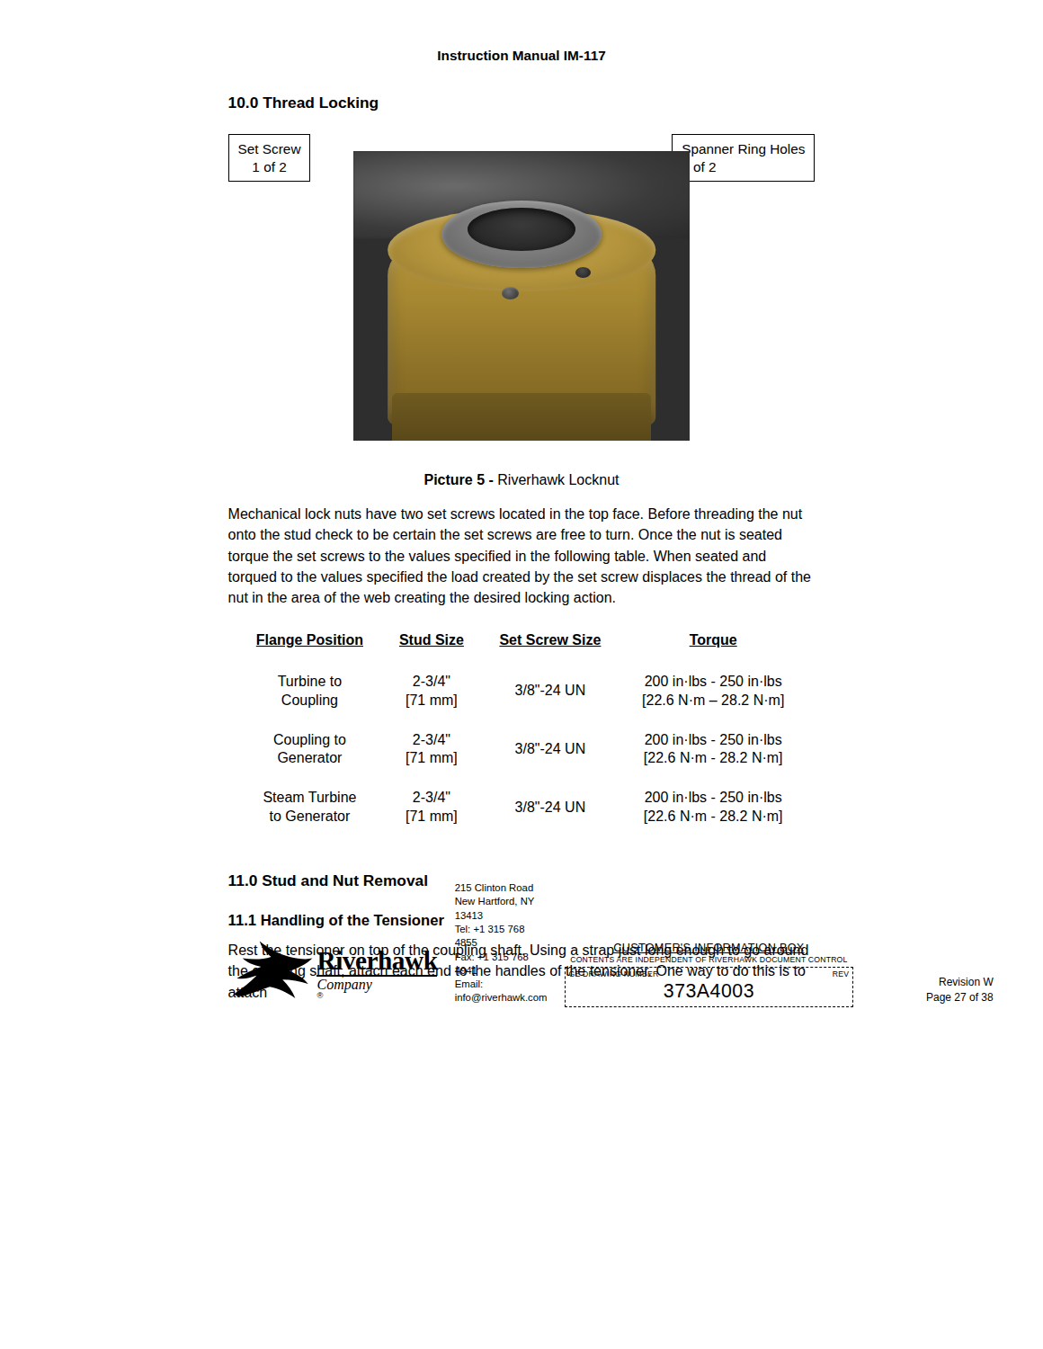Instruction Manual IM-117
10.0 Thread Locking
Set Screw
1 of 2
Spanner Ring Holes
1 of 2
Picture 5 - Riverhawk Locknut
Mechanical lock nuts have two set screws located in the top face. Before threading the nut onto the stud check to be certain the set screws are free to turn. Once the nut is seated torque the set screws to the values specified in the following table. When seated and torqued to the values specified the load created by the set screw displaces the thread of the nut in the area of the web creating the desired locking action.
| Flange Position | Stud Size | Set Screw Size | Torque |
| --- | --- | --- | --- |
| Turbine to Coupling | 2-3/4" [71 mm] | 3/8"-24 UN | 200 in·lbs - 250 in·lbs [22.6 N·m – 28.2 N·m] |
| Coupling to Generator | 2-3/4" [71 mm] | 3/8"-24 UN | 200 in·lbs - 250 in·lbs [22.6 N·m - 28.2 N·m] |
| Steam Turbine to Generator | 2-3/4" [71 mm] | 3/8"-24 UN | 200 in·lbs - 250 in·lbs [22.6 N·m - 28.2 N·m] |
11.0 Stud and Nut Removal
11.1 Handling of the Tensioner
Rest the tensioner on top of the coupling shaft. Using a strap just long enough to go around the coupling shaft, attach each end to the handles of the tensioner. One way to do this is to attach
Riverhawk
Company
®
215 Clinton Road
New Hartford, NY 13413
Tel: +1 315 768 4855
Fax: +1 315 768 4941
Email: info@riverhawk.com
CUSTOMER'S INFORMATION BOX
CONTENTS ARE INDEPENDENT OF RIVERHAWK DOCUMENT CONTROL
GE DRAWING NUMBER REV
373A4003
Revision W
Page 27 of 38